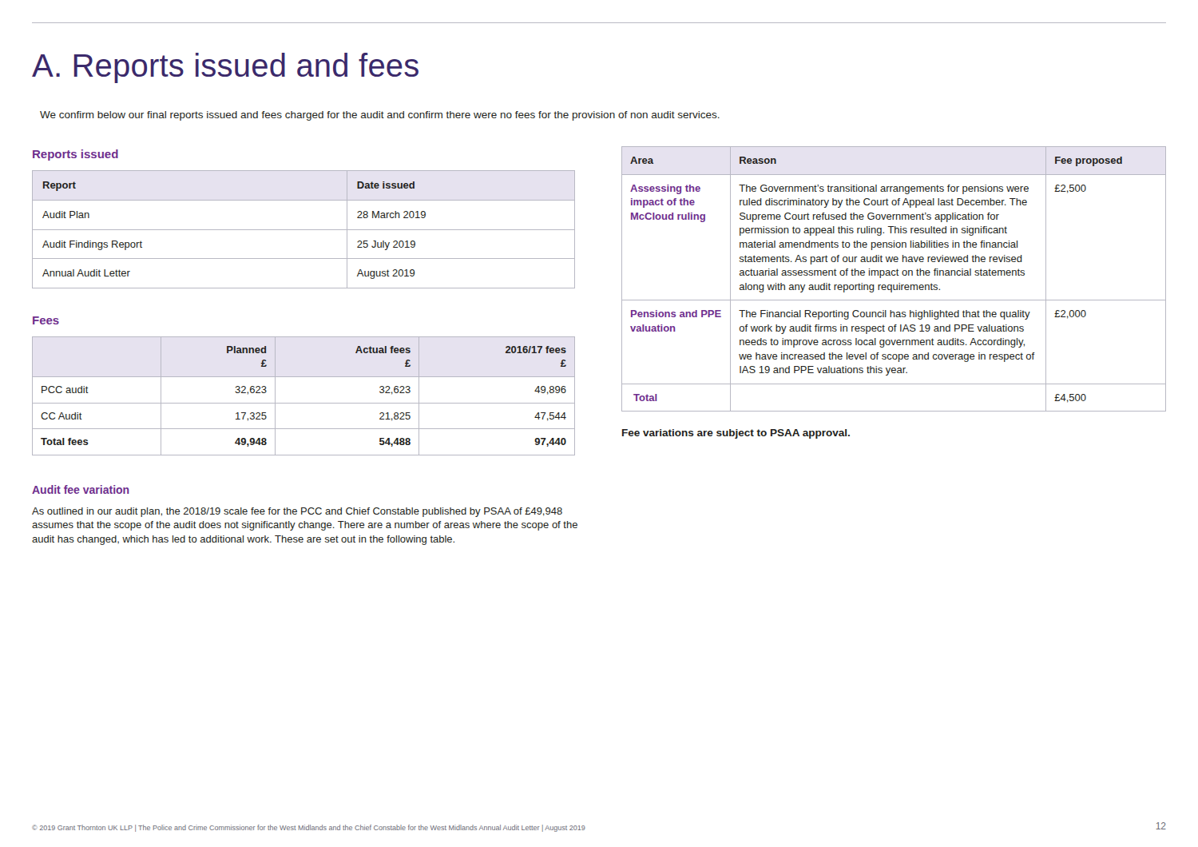A. Reports issued and fees
We confirm below our final reports issued and fees charged for the audit and confirm there were no fees for the provision of non audit services.
Reports issued
| Report | Date issued |
| --- | --- |
| Audit Plan | 28 March 2019 |
| Audit Findings Report | 25 July 2019 |
| Annual Audit Letter | August 2019 |
Fees
| | Planned £ | Actual fees £ | 2016/17 fees £ |
| --- | --- | --- | --- |
| PCC audit | 32,623 | 32,623 | 49,896 |
| CC Audit | 17,325 | 21,825 | 47,544 |
| Total fees | 49,948 | 54,488 | 97,440 |
Audit fee variation
As outlined in our audit plan, the 2018/19 scale fee for the PCC and Chief Constable published by PSAA of £49,948 assumes that the scope of the audit does not significantly change. There are a number of areas where the scope of the audit has changed, which has led to additional work. These are set out in the following table.
| Area | Reason | Fee proposed |
| --- | --- | --- |
| Assessing the impact of the McCloud ruling | The Government’s transitional arrangements for pensions were ruled discriminatory by the Court of Appeal last December. The Supreme Court refused the Government’s application for permission to appeal this ruling. This resulted in significant material amendments to the pension liabilities in the financial statements. As part of our audit we have reviewed the revised actuarial assessment of the impact on the financial statements along with any audit reporting requirements. | £2,500 |
| Pensions and PPE valuation | The Financial Reporting Council has highlighted that the quality of work by audit firms in respect of IAS 19 and PPE valuations needs to improve across local government audits. Accordingly, we have increased the level of scope and coverage in respect of IAS 19 and PPE valuations this year. | £2,000 |
| Total | | £4,500 |
Fee variations are subject to PSAA approval.
© 2019 Grant Thornton UK LLP | The Police and Crime Commissioner for the West Midlands and the Chief Constable for the West Midlands Annual Audit Letter | August 2019
12